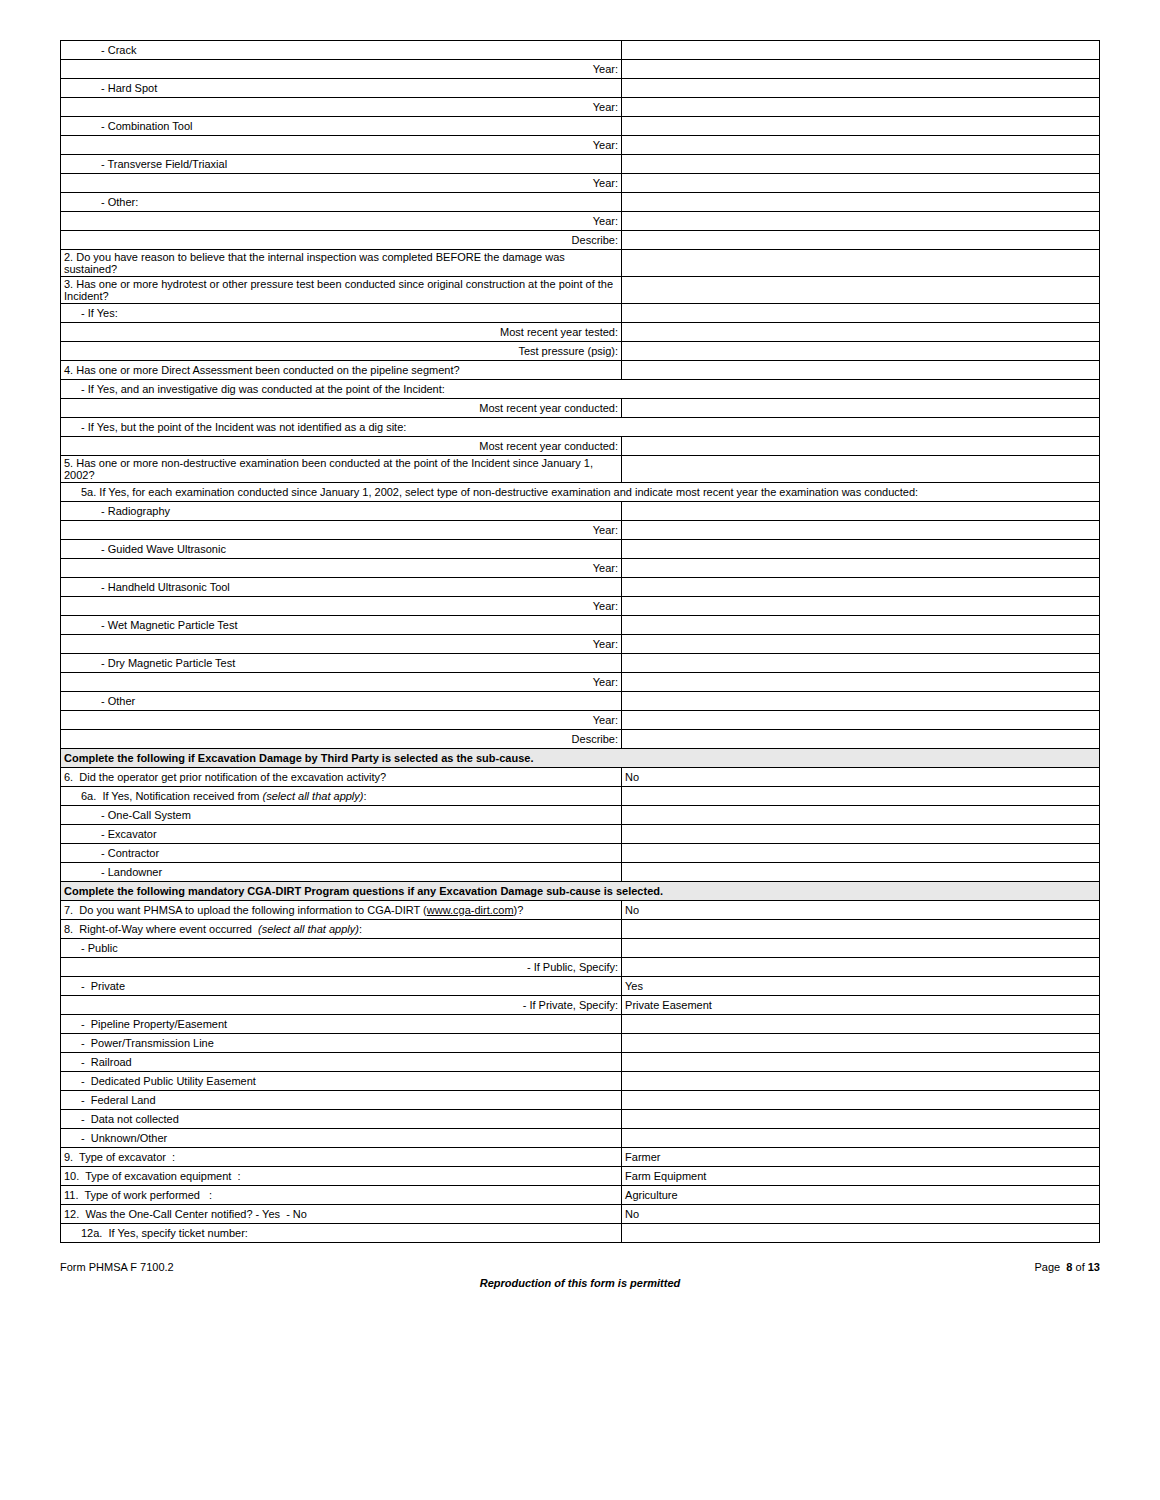| - Crack | |
| Year: | |
| - Hard Spot | |
| Year: | |
| - Combination Tool | |
| Year: | |
| - Transverse Field/Triaxial | |
| Year: | |
| - Other: | |
| Year: | |
| Describe: | |
| 2. Do you have reason to believe that the internal inspection was completed BEFORE the damage was sustained? | |
| 3. Has one or more hydrotest or other pressure test been conducted since original construction at the point of the Incident? | |
| - If Yes: | |
| Most recent year tested: | |
| Test pressure (psig): | |
| 4. Has one or more Direct Assessment been conducted on the pipeline segment? | |
| - If Yes, and an investigative dig was conducted at the point of the Incident: |
| Most recent year conducted: | |
| - If Yes, but the point of the Incident was not identified as a dig site: |
| Most recent year conducted: | |
| 5. Has one or more non-destructive examination been conducted at the point of the Incident since January 1, 2002? | |
| 5a. If Yes, for each examination conducted since January 1, 2002, select type of non-destructive examination and indicate most recent year the examination was conducted: |
| - Radiography | |
| Year: | |
| - Guided Wave Ultrasonic | |
| Year: | |
| - Handheld Ultrasonic Tool | |
| Year: | |
| - Wet Magnetic Particle Test | |
| Year: | |
| - Dry Magnetic Particle Test | |
| Year: | |
| - Other | |
| Year: | |
| Describe: | |
| Complete the following if Excavation Damage by Third Party is selected as the sub-cause. |
| 6. Did the operator get prior notification of the excavation activity? | No |
| 6a. If Yes, Notification received from (select all that apply) : | |
| - One-Call System | |
| - Excavator | |
| - Contractor | |
| - Landowner | |
| Complete the following mandatory CGA-DIRT Program questions if any Excavation Damage sub-cause is selected. |
| 7. Do you want PHMSA to upload the following information to CGA-DIRT ( www.cga-dirt.com )? | No |
| 8. Right-of-Way where event occurred (select all that apply) : | |
| - Public | |
| - If Public, Specify: | |
| - Private | Yes |
| - If Private, Specify: | Private Easement |
| - Pipeline Property/Easement | |
| - Power/Transmission Line | |
| - Railroad | |
| - Dedicated Public Utility Easement | |
| - Federal Land | |
| - Data not collected | |
| - Unknown/Other | |
| 9. Type of excavator : | Farmer |
| 10. Type of excavation equipment : | Farm Equipment |
| 11. Type of work performed : | Agriculture |
| 12. Was the One-Call Center notified? - Yes - No | No |
| 12a. If Yes, specify ticket number: | |
Form PHMSA F 7100.2 Page 8 of 13
Reproduction of this form is permitted